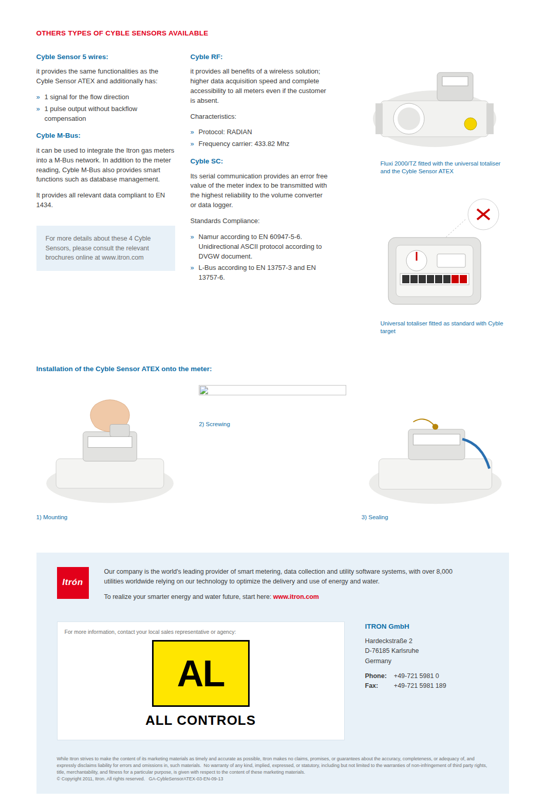Others types of Cyble sensors available
Cyble Sensor 5 wires:
it provides the same functionalities as the Cyble Sensor ATEX and additionally has:
1 signal for the flow direction
1 pulse output without backflow compensation
Cyble M-Bus:
it can be used to integrate the Itron gas meters into a M-Bus network. In addition to the meter reading, Cyble M-Bus also provides smart functions such as database management.
It provides all relevant data compliant to EN 1434.
For more details about these 4 Cyble Sensors, please consult the relevant brochures online at www.itron.com
Cyble RF:
it provides all benefits of a wireless solution; higher data acquisition speed and complete accessibility to all meters even if the customer is absent.
Characteristics:
Protocol: RADIAN
Frequency carrier: 433.82 Mhz
Cyble SC:
Its serial communication provides an error free value of the meter index to be transmitted with the highest reliability to the volume converter or data logger.
Standards Compliance:
Namur according to EN 60947-5-6. Unidirectional ASCII protocol according to DVGW document.
L-Bus according to EN 13757-3 and EN 13757-6.
Fluxi 2000/TZ fitted with the universal totaliser and the Cyble Sensor ATEX
Universal totaliser fitted as standard with Cyble target
Installation of the Cyble Sensor ATEX onto the meter:
1) Mounting
2) Screwing
3) Sealing
Itrón
Our company is the world's leading provider of smart metering, data collection and utility software systems, with over 8,000 utilities worldwide relying on our technology to optimize the delivery and use of energy and water.
To realize your smarter energy and water future, start here: www.itron.com
For more information, contact your local sales representative or agency:
AL
ALL CONTROLS
ITRON GmbH
Hardeckstraße 2
D-76185 Karlsruhe
Germany
| Phone: | +49-721 5981 0 |
| Fax: | +49-721 5981 189 |
While Itron strives to make the content of its marketing materials as timely and accurate as possible, Itron makes no claims, promises, or guarantees about the accuracy, completeness, or adequacy of, and expressly disclaims liability for errors and omissions in, such materials. No warranty of any kind, implied, expressed, or statutory, including but not limited to the warranties of non-infringement of third party rights, title, merchantability, and fitness for a particular purpose, is given with respect to the content of these marketing materials.
© Copyright 2011, Itron. All rights reserved. GA-CybleSensorATEX-03-EN-09-13